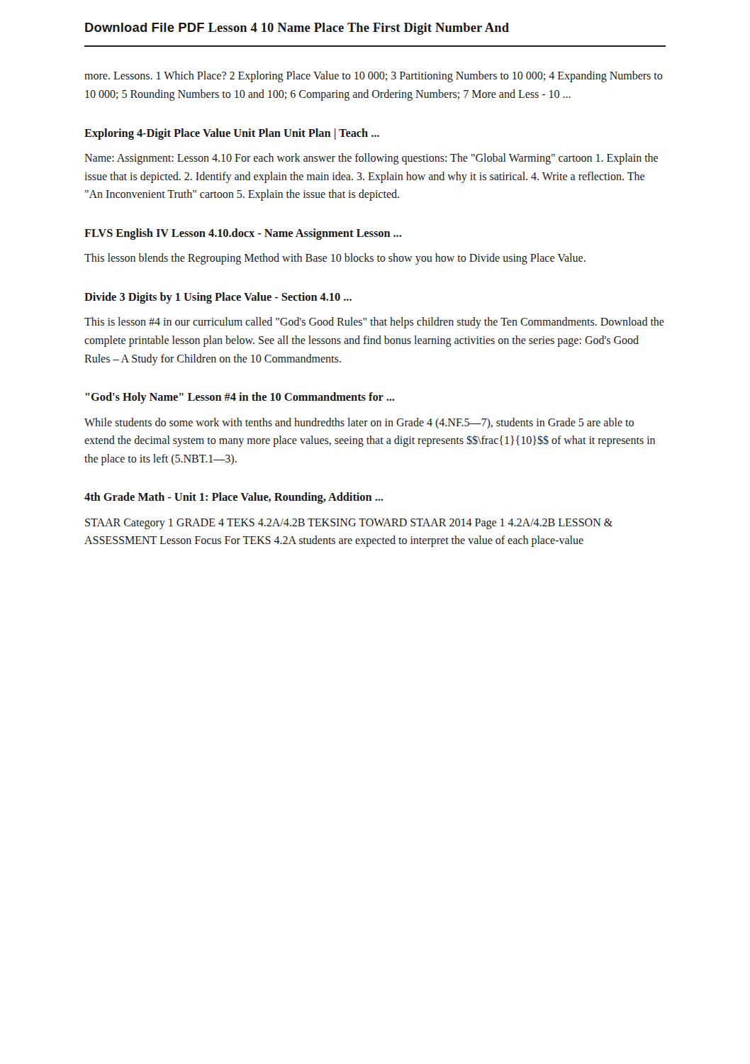Download File PDF Lesson 4 10 Name Place The First Digit Number And
more. Lessons. 1 Which Place? 2 Exploring Place Value to 10 000; 3 Partitioning Numbers to 10 000; 4 Expanding Numbers to 10 000; 5 Rounding Numbers to 10 and 100; 6 Comparing and Ordering Numbers; 7 More and Less - 10 ...
Exploring 4-Digit Place Value Unit Plan Unit Plan | Teach ...
Name: Assignment: Lesson 4.10 For each work answer the following questions: The "Global Warming" cartoon 1. Explain the issue that is depicted. 2. Identify and explain the main idea. 3. Explain how and why it is satirical. 4. Write a reflection. The "An Inconvenient Truth" cartoon 5. Explain the issue that is depicted.
FLVS English IV Lesson 4.10.docx - Name Assignment Lesson ...
This lesson blends the Regrouping Method with Base 10 blocks to show you how to Divide using Place Value.
Divide 3 Digits by 1 Using Place Value - Section 4.10 ...
This is lesson #4 in our curriculum called "God's Good Rules" that helps children study the Ten Commandments. Download the complete printable lesson plan below. See all the lessons and find bonus learning activities on the series page: God's Good Rules – A Study for Children on the 10 Commandments.
"God's Holy Name" Lesson #4 in the 10 Commandments for ...
While students do some work with tenths and hundredths later on in Grade 4 (4.NF.5—7), students in Grade 5 are able to extend the decimal system to many more place values, seeing that a digit represents $$\frac{1}{10}$$ of what it represents in the place to its left (5.NBT.1—3).
4th Grade Math - Unit 1: Place Value, Rounding, Addition ...
STAAR Category 1 GRADE 4 TEKS 4.2A/4.2B TEKSING TOWARD STAAR 2014 Page 1 4.2A/4.2B LESSON & ASSESSMENT Lesson Focus For TEKS 4.2A students are expected to interpret the value of each place-value